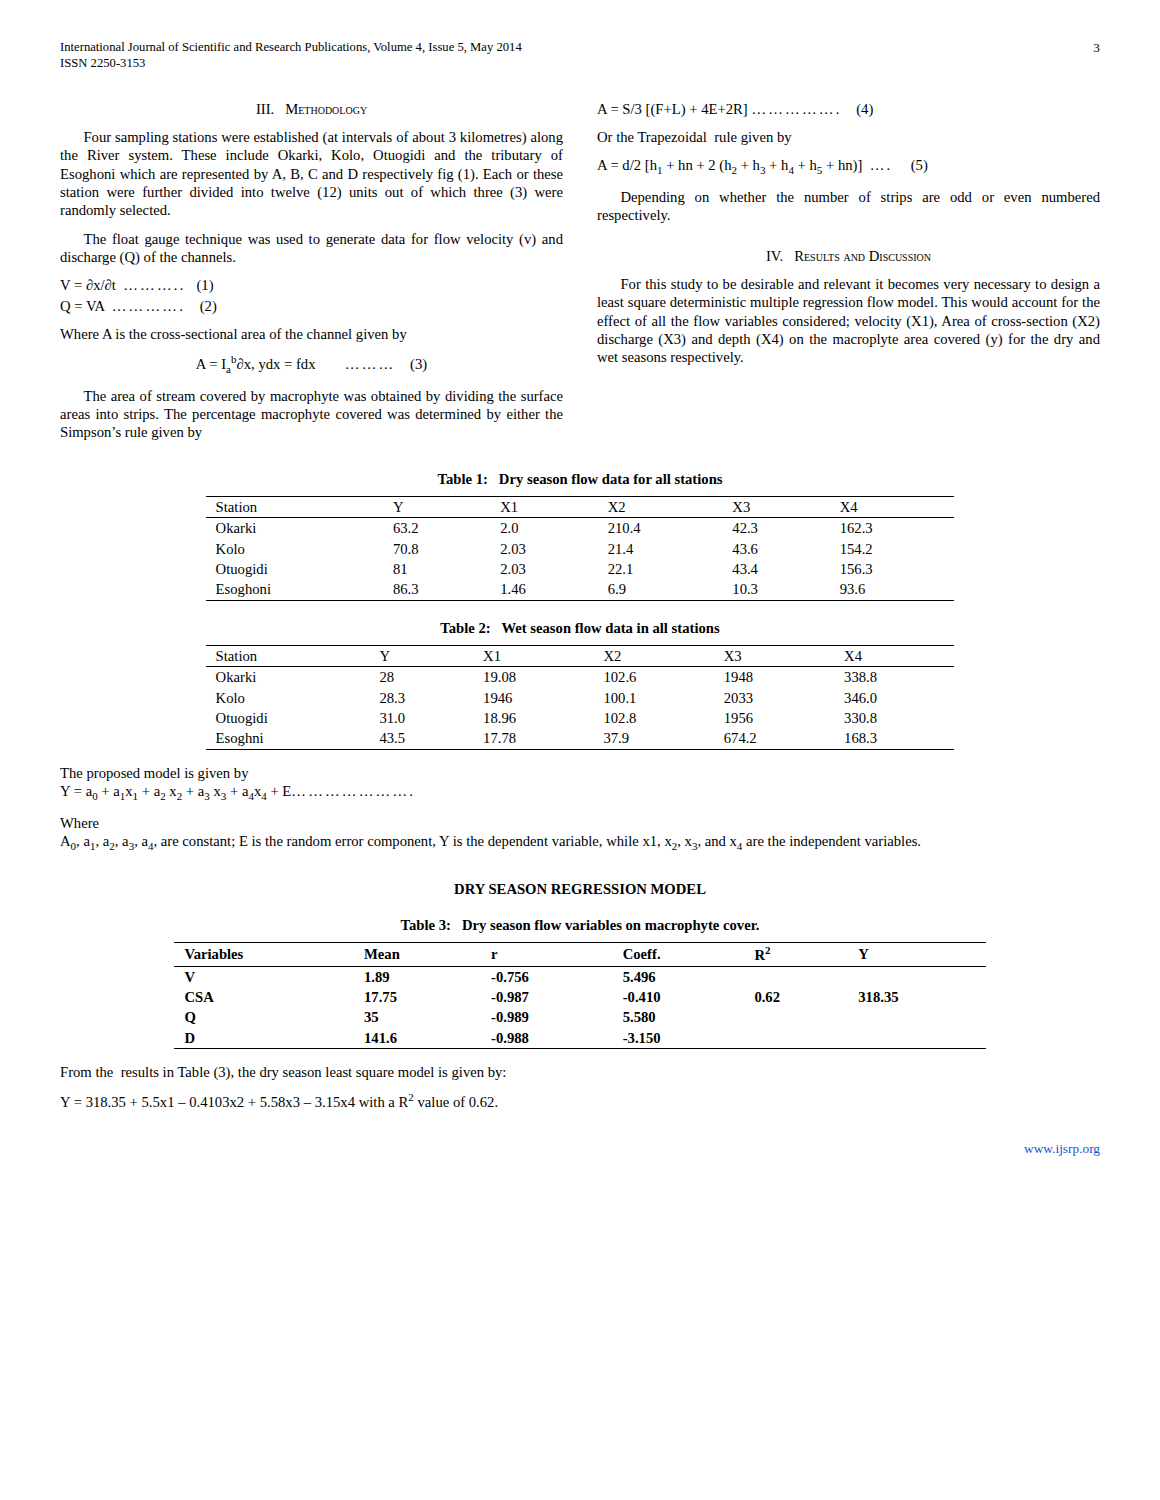International Journal of Scientific and Research Publications, Volume 4, Issue 5, May 2014
ISSN 2250-3153 3
III. Methodology
Four sampling stations were established (at intervals of about 3 kilometres) along the River system. These include Okarki, Kolo, Otuogidi and the tributary of Esoghoni which are represented by A, B, C and D respectively fig (1). Each or these station were further divided into twelve (12) units out of which three (3) were randomly selected.
The float gauge technique was used to generate data for flow velocity (v) and discharge (Q) of the channels.
V = ∂x/∂t ……….. (1) Q = VA …………. (2)
Where A is the cross-sectional area of the channel given by
A = Iab∂x, ydx = fdx ……… (3)
The area of stream covered by macrophyte was obtained by dividing the surface areas into strips. The percentage macrophyte covered was determined by either the Simpson’s rule given by
A = S/3 [(F+L) + 4E+2R] ……………. (4)
Or the Trapezoidal rule given by
A = d/2 [h1 + hn + 2 (h2 + h3 + h4 + h5 + hn)] …. (5)
Depending on whether the number of strips are odd or even numbered respectively.
IV. Results and Discussion
For this study to be desirable and relevant it becomes very necessary to design a least square deterministic multiple regression flow model. This would account for the effect of all the flow variables considered; velocity (X1), Area of cross-section (X2) discharge (X3) and depth (X4) on the macroplyte area covered (y) for the dry and wet seasons respectively.
Table 1: Dry season flow data for all stations
| Station | Y | X1 | X2 | X3 | X4 |
| --- | --- | --- | --- | --- | --- |
| Okarki | 63.2 | 2.0 | 210.4 | 42.3 | 162.3 |
| Kolo | 70.8 | 2.03 | 21.4 | 43.6 | 154.2 |
| Otuogidi | 81 | 2.03 | 22.1 | 43.4 | 156.3 |
| Esoghoni | 86.3 | 1.46 | 6.9 | 10.3 | 93.6 |
Table 2: Wet season flow data in all stations
| Station | Y | X1 | X2 | X3 | X4 |
| --- | --- | --- | --- | --- | --- |
| Okarki | 28 | 19.08 | 102.6 | 1948 | 338.8 |
| Kolo | 28.3 | 1946 | 100.1 | 2033 | 346.0 |
| Otuogidi | 31.0 | 18.96 | 102.8 | 1956 | 330.8 |
| Esoghni | 43.5 | 17.78 | 37.9 | 674.2 | 168.3 |
The proposed model is given by
Y = a0 + a1x1 + a2 x2 + a3 x3 + a4x4 + E………………….
Where
A0, a1, a2, a3, a4, are constant; E is the random error component, Y is the dependent variable, while x1, x2, x3, and x4 are the independent variables.
DRY SEASON REGRESSION MODEL
Table 3: Dry season flow variables on macrophyte cover.
| Variables | Mean | r | Coeff. | R 2 | Y |
| --- | --- | --- | --- | --- | --- |
| V | 1.89 | -0.756 | 5.496 | | |
| CSA | 17.75 | -0.987 | -0.410 | 0.62 | 318.35 |
| Q | 35 | -0.989 | 5.580 | | |
| D | 141.6 | -0.988 | -3.150 | | |
From the results in Table (3), the dry season least square model is given by:
Y = 318.35 + 5.5x1 – 0.4103x2 + 5.58x3 – 3.15x4 with a R2 value of 0.62.
www.ijsrp.org